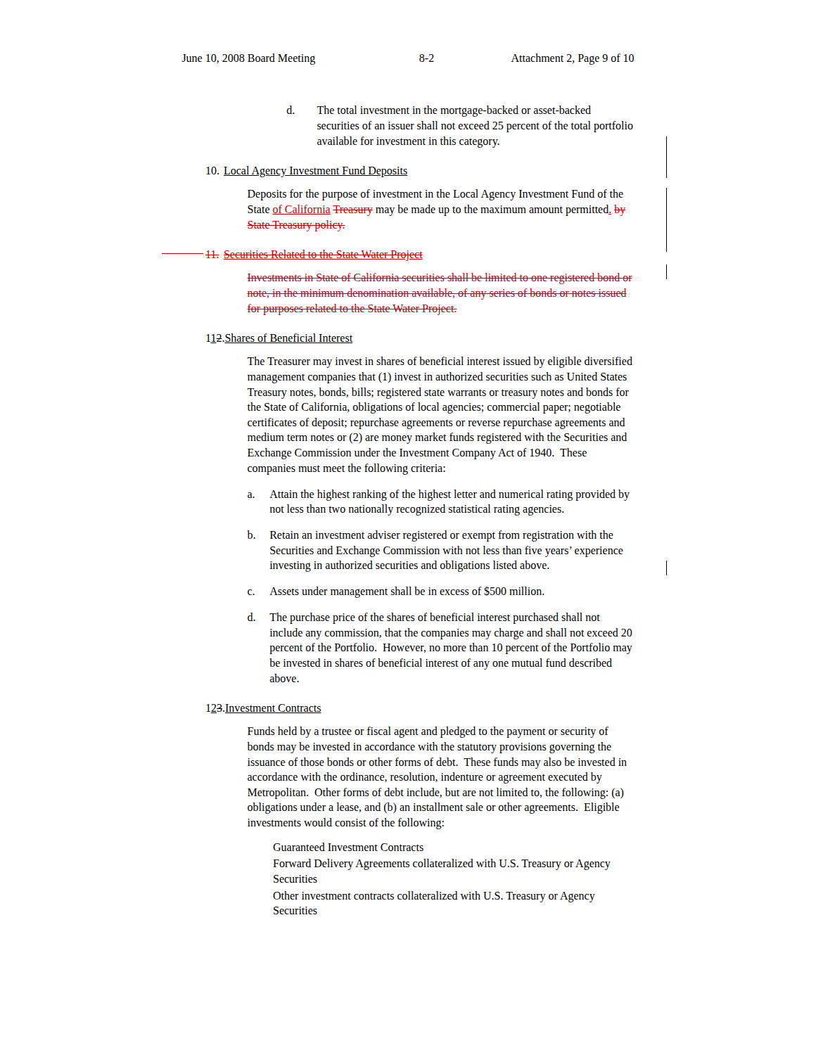June 10, 2008 Board Meeting
8-2
Attachment 2, Page 9 of 10
d.
The total investment in the mortgage-backed or asset-backed securities of an issuer shall not exceed 25 percent of the total portfolio available for investment in this category.
10.
Local Agency Investment Fund Deposits
Deposits for the purpose of investment in the Local Agency Investment Fund of the State of California Treasury may be made up to the maximum amount permitted. by State Treasury policy.
11.
Securities Related to the State Water Project
Investments in State of California securities shall be limited to one registered bond or note, in the minimum denomination available, of any series of bonds or notes issued for purposes related to the State Water Project.
112.
Shares of Beneficial Interest
The Treasurer may invest in shares of beneficial interest issued by eligible diversified management companies that (1) invest in authorized securities such as United States Treasury notes, bonds, bills; registered state warrants or treasury notes and bonds for the State of California, obligations of local agencies; commercial paper; negotiable certificates of deposit; repurchase agreements or reverse repurchase agreements and medium term notes or (2) are money market funds registered with the Securities and Exchange Commission under the Investment Company Act of 1940. These companies must meet the following criteria:
a.
Attain the highest ranking of the highest letter and numerical rating provided by not less than two nationally recognized statistical rating agencies.
b.
Retain an investment adviser registered or exempt from registration with the Securities and Exchange Commission with not less than five years’ experience investing in authorized securities and obligations listed above.
c.
Assets under management shall be in excess of $500 million.
d.
The purchase price of the shares of beneficial interest purchased shall not include any commission, that the companies may charge and shall not exceed 20 percent of the Portfolio. However, no more than 10 percent of the Portfolio may be invested in shares of beneficial interest of any one mutual fund described above.
123.
Investment Contracts
Funds held by a trustee or fiscal agent and pledged to the payment or security of bonds may be invested in accordance with the statutory provisions governing the issuance of those bonds or other forms of debt. These funds may also be invested in accordance with the ordinance, resolution, indenture or agreement executed by Metropolitan. Other forms of debt include, but are not limited to, the following: (a) obligations under a lease, and (b) an installment sale or other agreements. Eligible investments would consist of the following:
Guaranteed Investment Contracts
Forward Delivery Agreements collateralized with U.S. Treasury or Agency Securities
Other investment contracts collateralized with U.S. Treasury or Agency Securities